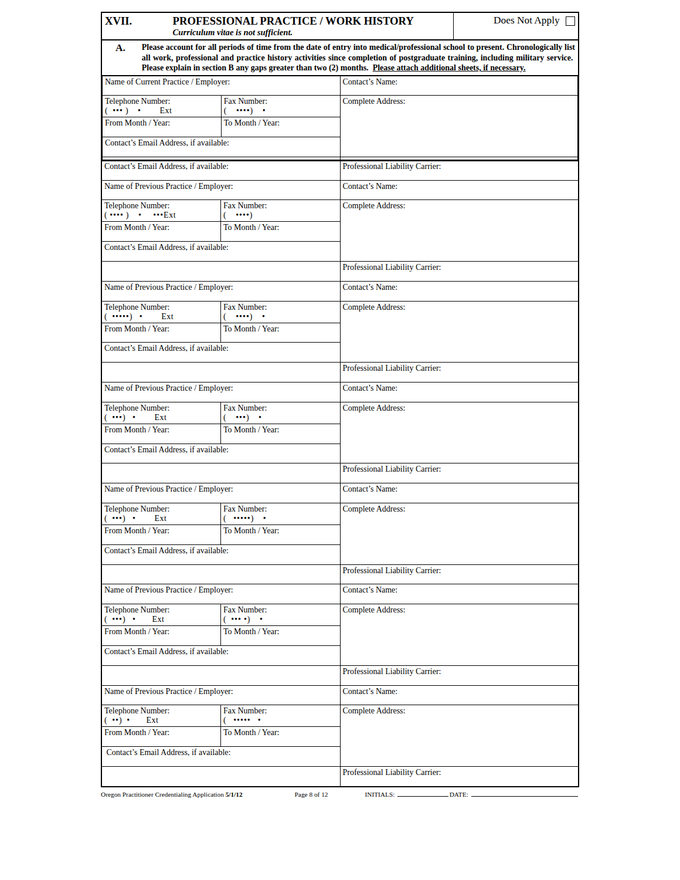| / XVII. / PROFESSIONAL PRACTICE / WORK HISTORY Curriculum vitae is not sufficient. / Does Not Apply / |
| / A. / Please account for all periods of time from the date of entry into medical/professional school to present. Chronologically list all work, professional and practice history activities since completion of postgraduate training, including military service. Please explain in section B any gaps greater than two (2) months. Please attach additional sheets, if necessary. / |
| / Name of Current Practice / Employer: / Contact’s Name: / / Telephone Number: ( ••• ) • Ext / Fax Number: ( •••• ) • / Complete Address: / / From Month / Year: / To Month / Year: / / Contact’s Email Address, if available: / |
| Contact’s Email Address, if available: | Professional Liability Carrier: |
| Name of Previous Practice / Employer: | Contact’s Name: |
| Telephone Number: ( •••• ) • ••• Ext | Fax Number: ( •••• ) | Complete Address: |
| From Month / Year: | To Month / Year: |
| Contact’s Email Address, if available: |
| | Professional Liability Carrier: |
| Name of Previous Practice / Employer: | Contact’s Name: |
| Telephone Number: ( ••••• ) • Ext | Fax Number: ( •••• ) • | Complete Address: |
| From Month / Year: | To Month / Year: |
| Contact’s Email Address, if available: |
| | Professional Liability Carrier: |
| Name of Previous Practice / Employer: | Contact’s Name: |
| Telephone Number: ( ••• ) • Ext | Fax Number: ( ••• ) • | Complete Address: |
| From Month / Year: | To Month / Year: |
| Contact’s Email Address, if available: |
| | Professional Liability Carrier: |
| Name of Previous Practice / Employer: | Contact’s Name: |
| Telephone Number: ( ••• ) • Ext | Fax Number: ( ••••• ) • | Complete Address: |
| From Month / Year: | To Month / Year: |
| Contact’s Email Address, if available: |
| | Professional Liability Carrier: |
| Name of Previous Practice / Employer: | Contact’s Name: |
| Telephone Number: ( ••• ) • Ext | Fax Number: ( ••• • ) • | Complete Address: |
| From Month / Year: | To Month / Year: |
| Contact’s Email Address, if available: |
| | Professional Liability Carrier: |
| Name of Previous Practice / Employer: | Contact’s Name: |
| Telephone Number: ( •• ) • Ext | Fax Number: ( ••••• • | Complete Address: |
| From Month / Year: | To Month / Year: |
| Contact’s Email Address, if available: |
| | Professional Liability Carrier: |
Oregon Practitioner Credentialing Application 5/1/12
Page 8 of 12
INITIALS: DATE: